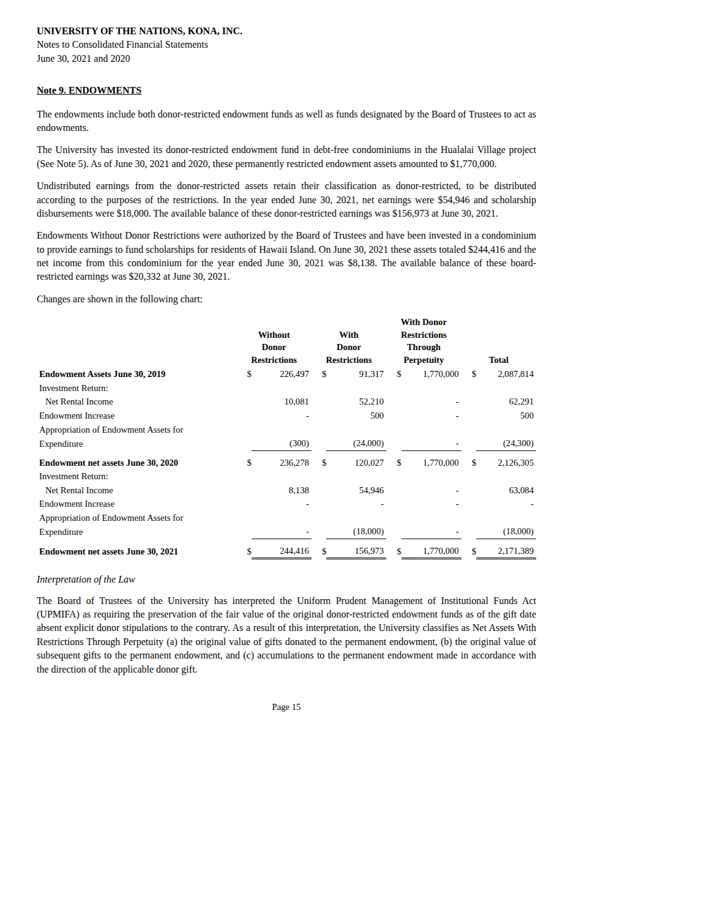University of the Nations, Kona, Inc.
Notes to Consolidated Financial Statements
June 30, 2021 and 2020
Note 9. ENDOWMENTS
The endowments include both donor-restricted endowment funds as well as funds designated by the Board of Trustees to act as endowments.
The University has invested its donor-restricted endowment fund in debt-free condominiums in the Hualalai Village project (See Note 5). As of June 30, 2021 and 2020, these permanently restricted endowment assets amounted to $1,770,000.
Undistributed earnings from the donor-restricted assets retain their classification as donor-restricted, to be distributed according to the purposes of the restrictions. In the year ended June 30, 2021, net earnings were $54,946 and scholarship disbursements were $18,000. The available balance of these donor-restricted earnings was $156,973 at June 30, 2021.
Endowments Without Donor Restrictions were authorized by the Board of Trustees and have been invested in a condominium to provide earnings to fund scholarships for residents of Hawaii Island. On June 30, 2021 these assets totaled $244,416 and the net income from this condominium for the year ended June 30, 2021 was $8,138. The available balance of these board-restricted earnings was $20,332 at June 30, 2021.
Changes are shown in the following chart:
| | Without Donor Restrictions | With Donor Restrictions | With Donor Restrictions Through Perpetuity | Total |
| --- | --- | --- | --- | --- |
| Endowment Assets June 30, 2019 | $ | 226,497 | $ | 91,317 | $ | 1,770,000 | $ | 2,087,814 |
| Investment Return: | | | | | | | | |
| Net Rental Income | | 10,081 | | 52,210 | | - | | 62,291 |
| Endowment Increase | | - | | 500 | | - | | 500 |
| Appropriation of Endowment Assets for | | | | | | | | |
| Expenditure | | (300) | | (24,000) | | - | | (24,300) |
| Endowment net assets June 30, 2020 | $ | 236,278 | $ | 120,027 | $ | 1,770,000 | $ | 2,126,305 |
| Investment Return: | | | | | | | | |
| Net Rental Income | | 8,138 | | 54,946 | | - | | 63,084 |
| Endowment Increase | | - | | - | | - | | - |
| Appropriation of Endowment Assets for | | | | | | | | |
| Expenditure | | - | | (18,000) | | - | | (18,000) |
| Endowment net assets June 30, 2021 | $ | 244,416 | $ | 156,973 | $ | 1,770,000 | $ | 2,171,389 |
Interpretation of the Law
The Board of Trustees of the University has interpreted the Uniform Prudent Management of Institutional Funds Act (UPMIFA) as requiring the preservation of the fair value of the original donor-restricted endowment funds as of the gift date absent explicit donor stipulations to the contrary. As a result of this interpretation, the University classifies as Net Assets With Restrictions Through Perpetuity (a) the original value of gifts donated to the permanent endowment, (b) the original value of subsequent gifts to the permanent endowment, and (c) accumulations to the permanent endowment made in accordance with the direction of the applicable donor gift.
Page 15